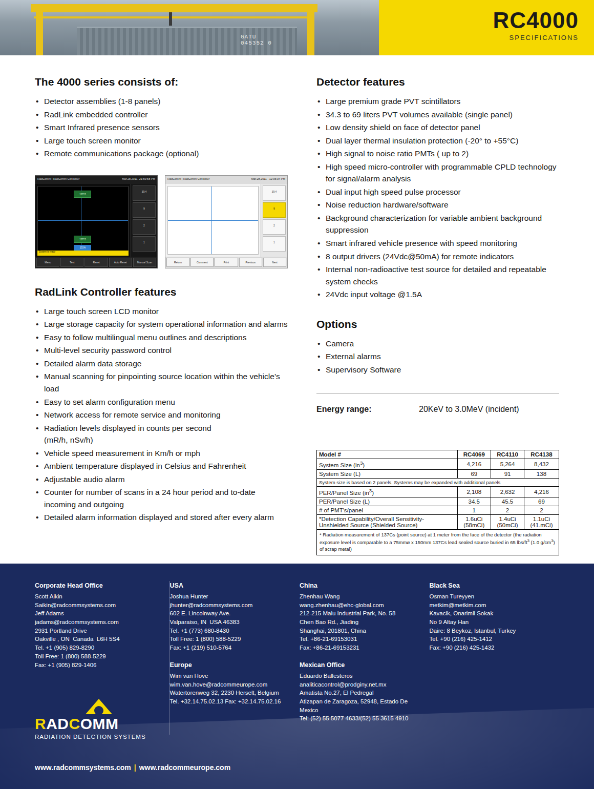GATU
045352 0
RC4000
SPECIFICATIONS
The 4000 series consists of:
Detector assemblies (1-8 panels)
RadLink embedded controller
Smart Infrared presence sensors
Large touch screen monitor
Remote communications package (optional)
RadComm | RadComm Controller Mar.28,2011 -21:59:58 PM
12715
12715
151%
39.4
9
2
1
System is ready
Menu
Test
Reset
Auto Reset
Manual Scan
RadComm | RadComm Controller Mar.28,2011 - 12:06:34 PM
39.4
9
2
1
Return
Comment
Print
Previous
Next
RadLink Controller features
Large touch screen LCD monitor
Large storage capacity for system operational information and alarms
Easy to follow multilingual menu outlines and descriptions
Multi-level security password control
Detailed alarm data storage
Manual scanning for pinpointing source location within the vehicle’s load
Easy to set alarm configuration menu
Network access for remote service and monitoring
Radiation levels displayed in counts per second(mR/h, nSv/h)
Vehicle speed measurement in Km/h or mph
Ambient temperature displayed in Celsius and Fahrenheit
Adjustable audio alarm
Counter for number of scans in a 24 hour period and to-date incoming and outgoing
Detailed alarm information displayed and stored after every alarm
Detector features
Large premium grade PVT scintillators
34.3 to 69 liters PVT volumes available (single panel)
Low density shield on face of detector panel
Dual layer thermal insulation protection (-20° to +55°C)
High signal to noise ratio PMTs ( up to 2)
High speed micro-controller with programmable CPLD technology for signal/alarm analysis
Dual input high speed pulse processor
Noise reduction hardware/software
Background characterization for variable ambient background suppression
Smart infrared vehicle presence with speed monitoring
8 output drivers (24Vdc@50mA) for remote indicators
Internal non-radioactive test source for detailed and repeatable system checks
24Vdc input voltage @1.5A
Options
Camera
External alarms
Supervisory Software
Energy range: 20KeV to 3.0MeV (incident)
| Model # | RC4069 | RC4110 | RC4138 |
| --- | --- | --- | --- |
| System Size (in 3 ) | 4,216 | 5,264 | 8,432 |
| System Size (L) | 69 | 91 | 138 |
| System size is based on 2 panels. Systems may be expanded with additional panels |
| PER/Panel Size (in 3 ) | 2,108 | 2,632 | 4,216 |
| PER/Panel Size (L) | 34.5 | 45.5 | 69 |
| # of PMT's/panel | 1 | 2 | 2 |
| *Detection Capability/Overall Sensitivity- Unshielded Source (Shielded Source) | 1.6uCi (58mCi) | 1.4uCi (50mCi) | 1.1uCi (41.mCi) |
* Radiation measurement of 137Cs (point source) at 1 meter from the face of the detector (the radiation exposure level is comparable to a 75mmø x 150mm 137Cs lead sealed source buried in 65 lbs/ft3 (1.0 g/cm3) of scrap metal)
Corporate Head Office
Scott Aikin
Saikin@radcommsystems.com
Jeff Adams
jadams@radcommsystems.com
2931 Portland Drive
Oakville , ON Canada L6H 5S4
Tel. +1 (905) 829-8290
Toll Free: 1 (800) 588-5229
Fax: +1 (905) 829-1406
USA
Joshua Hunter
jhunter@radcommsystems.com
602 E. Lincolnway Ave.
Valparaiso, IN USA 46383
Tel. +1 (773) 680-8430
Toll Free: 1 (800) 588-5229
Fax: +1 (219) 510-5764
Europe
Wim van Hove
wim.van.hove@radcommeurope.com
Watertorenweg 32, 2230 Herselt, Belgium
Tel. +32.14.75.02.13 Fax: +32.14.75.02.16
China
Zhenhau Wang
wang.zhenhau@ehc-global.com
212-215 Malu Industrial Park, No. 58
Chen Bao Rd., Jiading
Shanghai, 201801, China
Tel. +86-21-69153031
Fax: +86-21-69153231
Mexican Office
Eduardo Ballesteros
analiticacontrol@prodginy.net.mx
Amatista No.27, El Pedregal
Atizapan de Zaragoza, 52948, Estado De Mexico
Tel: (52) 55 5077 4633/(52) 55 3615 4910
Black Sea
Osman Tureyyen
metkim@metkim.com
Kavacik, Onarimli Sokak
No 9 Altay Han
Daire: 8 Beykoz, Istanbul, Turkey
Tel. +90 (216) 425-1412
Fax: +90 (216) 425-1432
RADCOMM
RADIATION DETECTION SYSTEMS
www.radcommsystems.com|www.radcommeurope.com